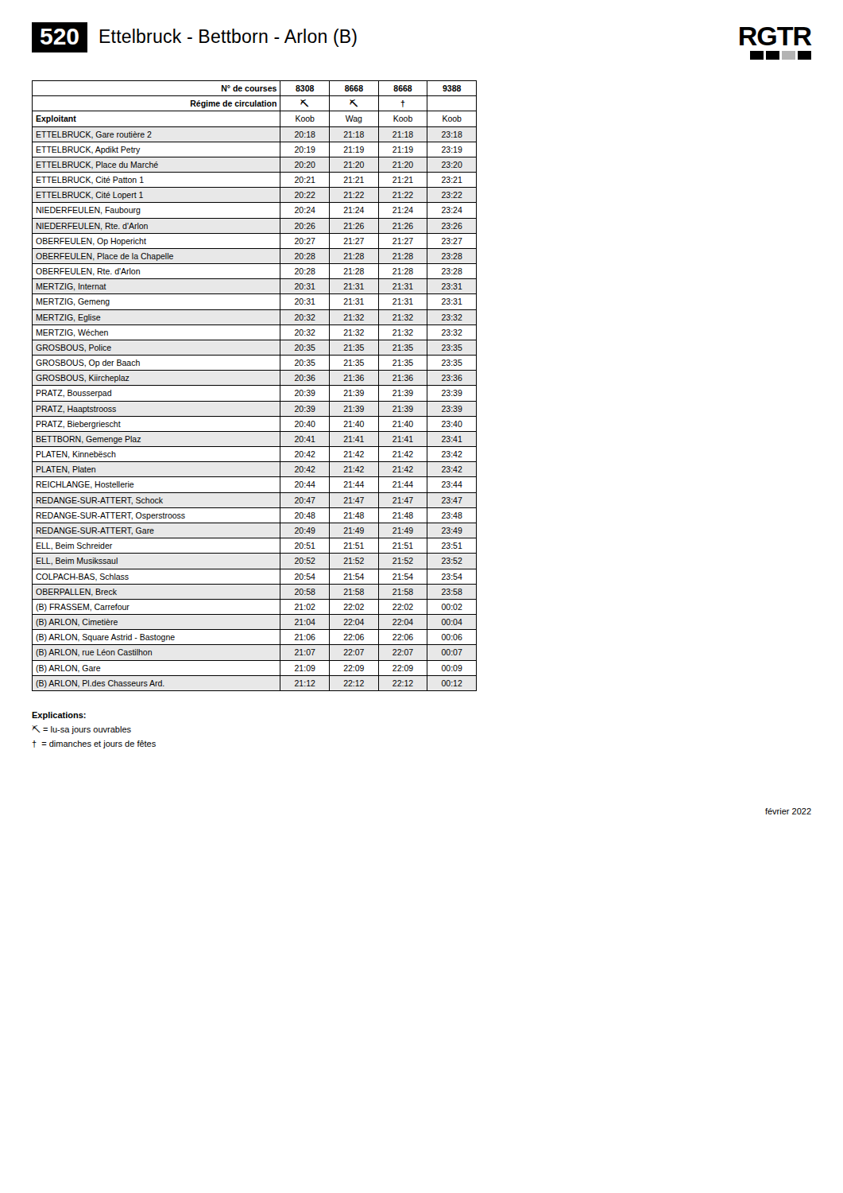520
Ettelbruck - Bettborn - Arlon (B)
RGTR
| N° de courses | 8308 | 8668 | 8668 | 9388 |
| --- | --- | --- | --- | --- |
| Régime de circulation | ⛏ | ⛏ | † | |
| Exploitant | Koob | Wag | Koob | Koob |
| ETTELBRUCK, Gare routière 2 | 20:18 | 21:18 | 21:18 | 23:18 |
| ETTELBRUCK, Apdikt Petry | 20:19 | 21:19 | 21:19 | 23:19 |
| ETTELBRUCK, Place du Marché | 20:20 | 21:20 | 21:20 | 23:20 |
| ETTELBRUCK, Cité Patton 1 | 20:21 | 21:21 | 21:21 | 23:21 |
| ETTELBRUCK, Cité Lopert 1 | 20:22 | 21:22 | 21:22 | 23:22 |
| NIEDERFEULEN, Faubourg | 20:24 | 21:24 | 21:24 | 23:24 |
| NIEDERFEULEN, Rte. d'Arlon | 20:26 | 21:26 | 21:26 | 23:26 |
| OBERFEULEN, Op Hopericht | 20:27 | 21:27 | 21:27 | 23:27 |
| OBERFEULEN, Place de la Chapelle | 20:28 | 21:28 | 21:28 | 23:28 |
| OBERFEULEN, Rte. d'Arlon | 20:28 | 21:28 | 21:28 | 23:28 |
| MERTZIG, Internat | 20:31 | 21:31 | 21:31 | 23:31 |
| MERTZIG, Gemeng | 20:31 | 21:31 | 21:31 | 23:31 |
| MERTZIG, Eglise | 20:32 | 21:32 | 21:32 | 23:32 |
| MERTZIG, Wéchen | 20:32 | 21:32 | 21:32 | 23:32 |
| GROSBOUS, Police | 20:35 | 21:35 | 21:35 | 23:35 |
| GROSBOUS, Op der Baach | 20:35 | 21:35 | 21:35 | 23:35 |
| GROSBOUS, Kiircheplaz | 20:36 | 21:36 | 21:36 | 23:36 |
| PRATZ, Bousserpad | 20:39 | 21:39 | 21:39 | 23:39 |
| PRATZ, Haaptstrooss | 20:39 | 21:39 | 21:39 | 23:39 |
| PRATZ, Biebergriescht | 20:40 | 21:40 | 21:40 | 23:40 |
| BETTBORN, Gemenge Plaz | 20:41 | 21:41 | 21:41 | 23:41 |
| PLATEN, Kinnebësch | 20:42 | 21:42 | 21:42 | 23:42 |
| PLATEN, Platen | 20:42 | 21:42 | 21:42 | 23:42 |
| REICHLANGE, Hostellerie | 20:44 | 21:44 | 21:44 | 23:44 |
| REDANGE-SUR-ATTERT, Schock | 20:47 | 21:47 | 21:47 | 23:47 |
| REDANGE-SUR-ATTERT, Osperstrooss | 20:48 | 21:48 | 21:48 | 23:48 |
| REDANGE-SUR-ATTERT, Gare | 20:49 | 21:49 | 21:49 | 23:49 |
| ELL, Beim Schreider | 20:51 | 21:51 | 21:51 | 23:51 |
| ELL, Beim Musikssaul | 20:52 | 21:52 | 21:52 | 23:52 |
| COLPACH-BAS, Schlass | 20:54 | 21:54 | 21:54 | 23:54 |
| OBERPALLEN, Breck | 20:58 | 21:58 | 21:58 | 23:58 |
| (B) FRASSEM, Carrefour | 21:02 | 22:02 | 22:02 | 00:02 |
| (B) ARLON, Cimetière | 21:04 | 22:04 | 22:04 | 00:04 |
| (B) ARLON, Square Astrid - Bastogne | 21:06 | 22:06 | 22:06 | 00:06 |
| (B) ARLON, rue Léon Castilhon | 21:07 | 22:07 | 22:07 | 00:07 |
| (B) ARLON, Gare | 21:09 | 22:09 | 22:09 | 00:09 |
| (B) ARLON, Pl.des Chasseurs Ard. | 21:12 | 22:12 | 22:12 | 00:12 |
Explications:
⛏ = lu-sa jours ouvrables
† = dimanches et jours de fêtes
février 2022